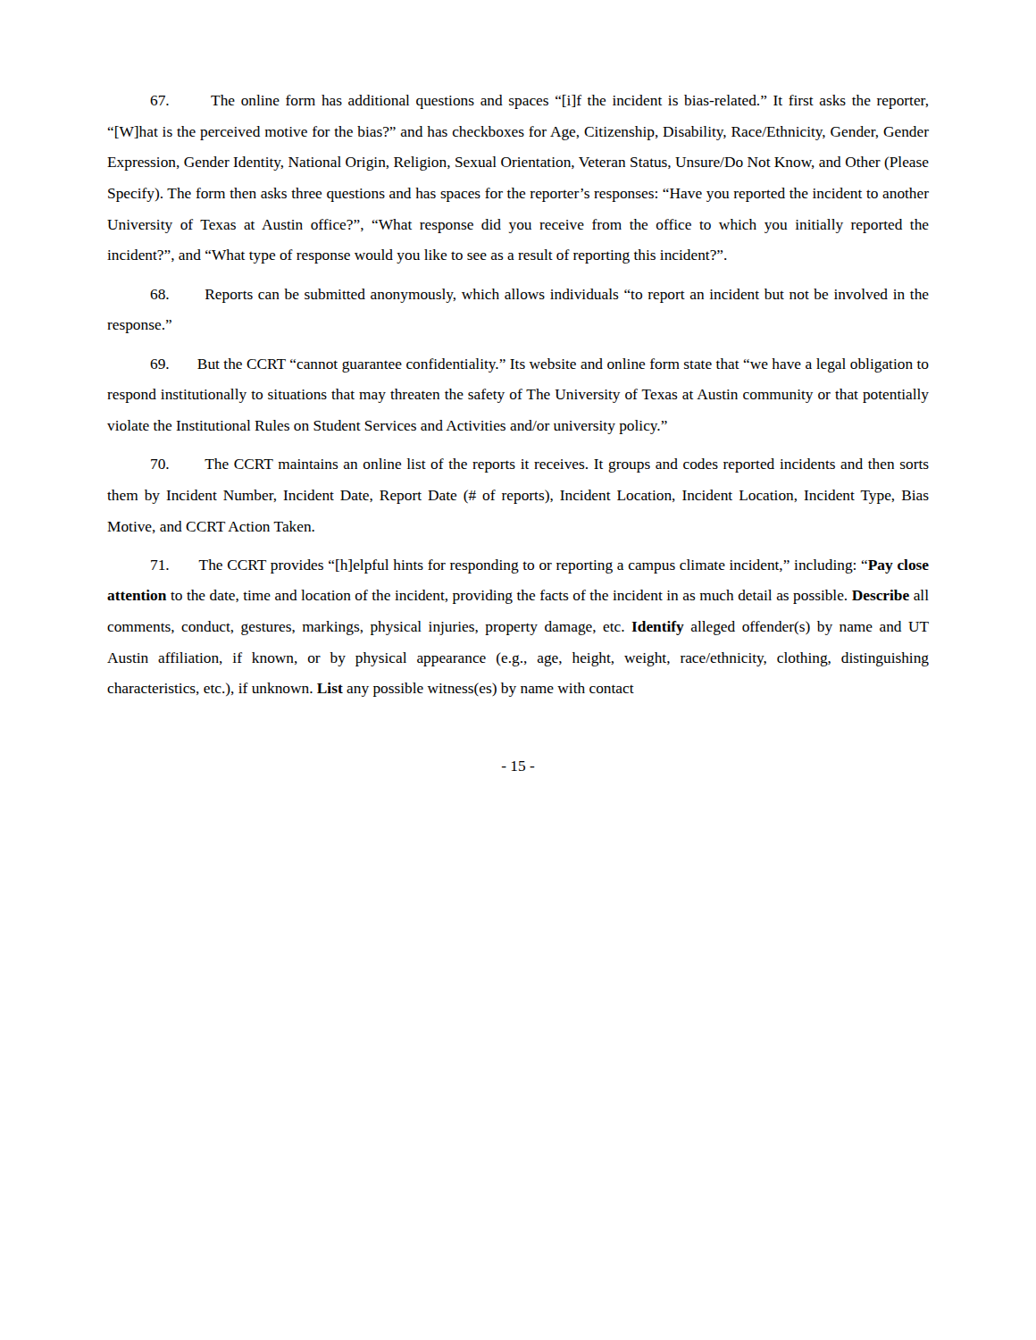67. The online form has additional questions and spaces “[i]f the incident is bias-related.” It first asks the reporter, “[W]hat is the perceived motive for the bias?” and has checkboxes for Age, Citizenship, Disability, Race/Ethnicity, Gender, Gender Expression, Gender Identity, National Origin, Religion, Sexual Orientation, Veteran Status, Unsure/Do Not Know, and Other (Please Specify). The form then asks three questions and has spaces for the reporter’s responses: “Have you reported the incident to another University of Texas at Austin office?”, “What response did you receive from the office to which you initially reported the incident?”, and “What type of response would you like to see as a result of reporting this incident?”.
68. Reports can be submitted anonymously, which allows individuals “to report an incident but not be involved in the response.”
69. But the CCRT “cannot guarantee confidentiality.” Its website and online form state that “we have a legal obligation to respond institutionally to situations that may threaten the safety of The University of Texas at Austin community or that potentially violate the Institutional Rules on Student Services and Activities and/or university policy.”
70. The CCRT maintains an online list of the reports it receives. It groups and codes reported incidents and then sorts them by Incident Number, Incident Date, Report Date (# of reports), Incident Location, Incident Location, Incident Type, Bias Motive, and CCRT Action Taken.
71. The CCRT provides “[h]elpful hints for responding to or reporting a campus climate incident,” including: “Pay close attention to the date, time and location of the incident, providing the facts of the incident in as much detail as possible. Describe all comments, conduct, gestures, markings, physical injuries, property damage, etc. Identify alleged offender(s) by name and UT Austin affiliation, if known, or by physical appearance (e.g., age, height, weight, race/ethnicity, clothing, distinguishing characteristics, etc.), if unknown. List any possible witness(es) by name with contact
- 15 -